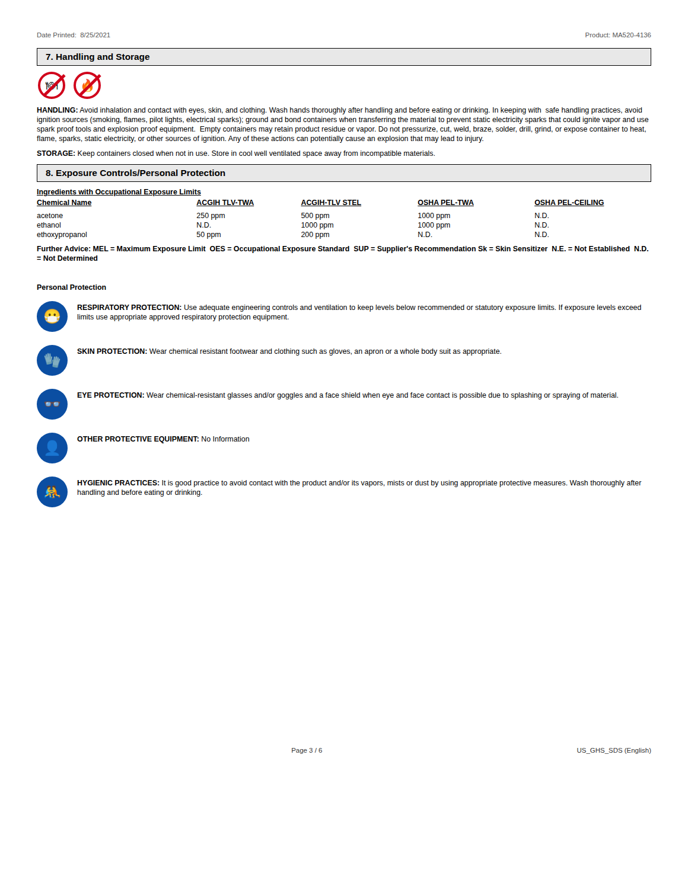Date Printed: 8/25/2021
Product: MA520-4136
7. Handling and Storage
🍽
🔥
HANDLING: Avoid inhalation and contact with eyes, skin, and clothing. Wash hands thoroughly after handling and before eating or drinking. In keeping with safe handling practices, avoid ignition sources (smoking, flames, pilot lights, electrical sparks); ground and bond containers when transferring the material to prevent static electricity sparks that could ignite vapor and use spark proof tools and explosion proof equipment. Empty containers may retain product residue or vapor. Do not pressurize, cut, weld, braze, solder, drill, grind, or expose container to heat, flame, sparks, static electricity, or other sources of ignition. Any of these actions can potentially cause an explosion that may lead to injury.
STORAGE: Keep containers closed when not in use. Store in cool well ventilated space away from incompatible materials.
8. Exposure Controls/Personal Protection
Ingredients with Occupational Exposure Limits
| Chemical Name | ACGIH TLV-TWA | ACGIH-TLV STEL | OSHA PEL-TWA | OSHA PEL-CEILING |
| --- | --- | --- | --- | --- |
| acetone | 250 ppm | 500 ppm | 1000 ppm | N.D. |
| ethanol | N.D. | 1000 ppm | 1000 ppm | N.D. |
| ethoxypropanol | 50 ppm | 200 ppm | N.D. | N.D. |
Further Advice: MEL = Maximum Exposure Limit OES = Occupational Exposure Standard SUP = Supplier's Recommendation Sk = Skin Sensitizer N.E. = Not Established N.D. = Not Determined
Personal Protection
😷
RESPIRATORY PROTECTION: Use adequate engineering controls and ventilation to keep levels below recommended or statutory exposure limits. If exposure levels exceed limits use appropriate approved respiratory protection equipment.
🧤
SKIN PROTECTION: Wear chemical resistant footwear and clothing such as gloves, an apron or a whole body suit as appropriate.
👓
EYE PROTECTION: Wear chemical-resistant glasses and/or goggles and a face shield when eye and face contact is possible due to splashing or spraying of material.
👤
OTHER PROTECTIVE EQUIPMENT: No Information
🤼
HYGIENIC PRACTICES: It is good practice to avoid contact with the product and/or its vapors, mists or dust by using appropriate protective measures. Wash thoroughly after handling and before eating or drinking.
Page 3 / 6
US_GHS_SDS (English)